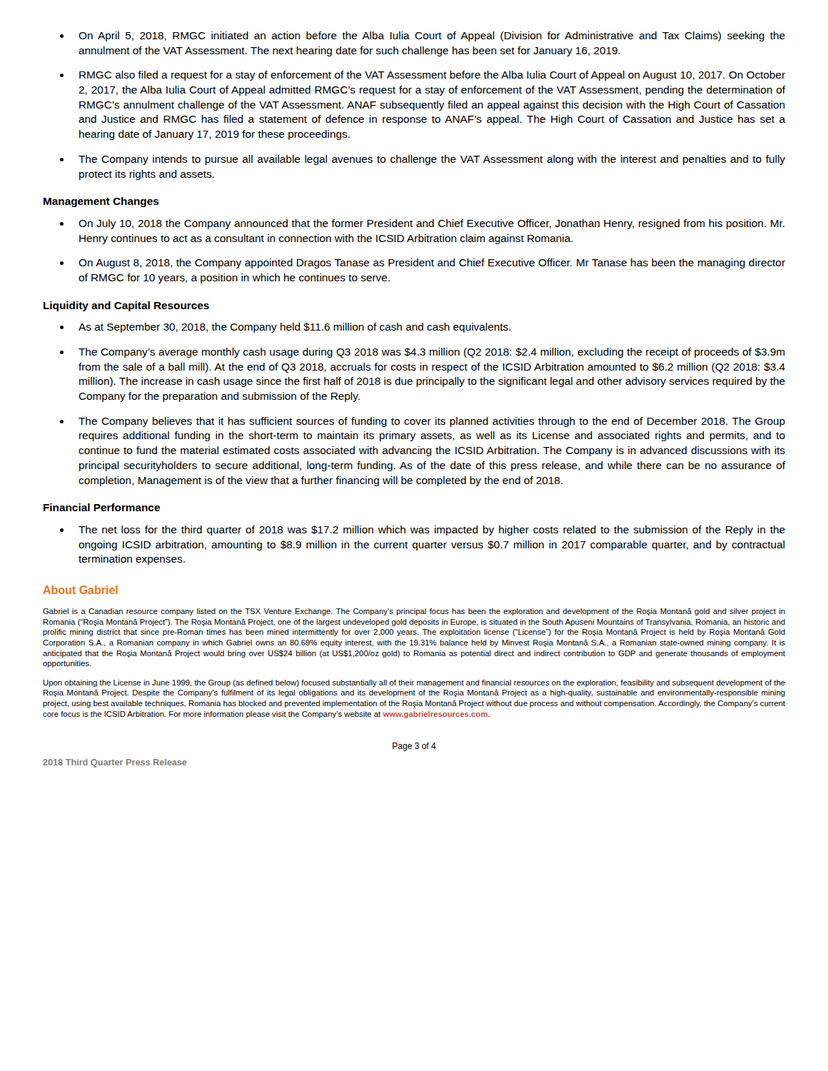On April 5, 2018, RMGC initiated an action before the Alba Iulia Court of Appeal (Division for Administrative and Tax Claims) seeking the annulment of the VAT Assessment. The next hearing date for such challenge has been set for January 16, 2019.
RMGC also filed a request for a stay of enforcement of the VAT Assessment before the Alba Iulia Court of Appeal on August 10, 2017. On October 2, 2017, the Alba Iulia Court of Appeal admitted RMGC’s request for a stay of enforcement of the VAT Assessment, pending the determination of RMGC’s annulment challenge of the VAT Assessment. ANAF subsequently filed an appeal against this decision with the High Court of Cassation and Justice and RMGC has filed a statement of defence in response to ANAF’s appeal. The High Court of Cassation and Justice has set a hearing date of January 17, 2019 for these proceedings.
The Company intends to pursue all available legal avenues to challenge the VAT Assessment along with the interest and penalties and to fully protect its rights and assets.
Management Changes
On July 10, 2018 the Company announced that the former President and Chief Executive Officer, Jonathan Henry, resigned from his position. Mr. Henry continues to act as a consultant in connection with the ICSID Arbitration claim against Romania.
On August 8, 2018, the Company appointed Dragos Tanase as President and Chief Executive Officer. Mr Tanase has been the managing director of RMGC for 10 years, a position in which he continues to serve.
Liquidity and Capital Resources
As at September 30, 2018, the Company held $11.6 million of cash and cash equivalents.
The Company’s average monthly cash usage during Q3 2018 was $4.3 million (Q2 2018: $2.4 million, excluding the receipt of proceeds of $3.9m from the sale of a ball mill). At the end of Q3 2018, accruals for costs in respect of the ICSID Arbitration amounted to $6.2 million (Q2 2018: $3.4 million). The increase in cash usage since the first half of 2018 is due principally to the significant legal and other advisory services required by the Company for the preparation and submission of the Reply.
The Company believes that it has sufficient sources of funding to cover its planned activities through to the end of December 2018. The Group requires additional funding in the short-term to maintain its primary assets, as well as its License and associated rights and permits, and to continue to fund the material estimated costs associated with advancing the ICSID Arbitration. The Company is in advanced discussions with its principal securityholders to secure additional, long-term funding. As of the date of this press release, and while there can be no assurance of completion, Management is of the view that a further financing will be completed by the end of 2018.
Financial Performance
The net loss for the third quarter of 2018 was $17.2 million which was impacted by higher costs related to the submission of the Reply in the ongoing ICSID arbitration, amounting to $8.9 million in the current quarter versus $0.7 million in 2017 comparable quarter, and by contractual termination expenses.
About Gabriel
Gabriel is a Canadian resource company listed on the TSX Venture Exchange. The Company’s principal focus has been the exploration and development of the Roşia Montană gold and silver project in Romania (“Roşia Montană Project”). The Roşia Montană Project, one of the largest undeveloped gold deposits in Europe, is situated in the South Apuseni Mountains of Transylvania, Romania, an historic and prolific mining district that since pre-Roman times has been mined intermittently for over 2,000 years. The exploitation license (“License”) for the Roşia Montană Project is held by Roşia Montană Gold Corporation S.A., a Romanian company in which Gabriel owns an 80.69% equity interest, with the 19.31% balance held by Minvest Roşia Montană S.A., a Romanian state-owned mining company. It is anticipated that the Roşia Montană Project would bring over US$24 billion (at US$1,200/oz gold) to Romania as potential direct and indirect contribution to GDP and generate thousands of employment opportunities.
Upon obtaining the License in June 1999, the Group (as defined below) focused substantially all of their management and financial resources on the exploration, feasibility and subsequent development of the Roşia Montană Project. Despite the Company’s fulfilment of its legal obligations and its development of the Roşia Montană Project as a high-quality, sustainable and environmentally-responsible mining project, using best available techniques, Romania has blocked and prevented implementation of the Roşia Montană Project without due process and without compensation. Accordingly, the Company’s current core focus is the ICSID Arbitration. For more information please visit the Company’s website at www.gabrielresources.com.
Page 3 of 4
2018 Third Quarter Press Release